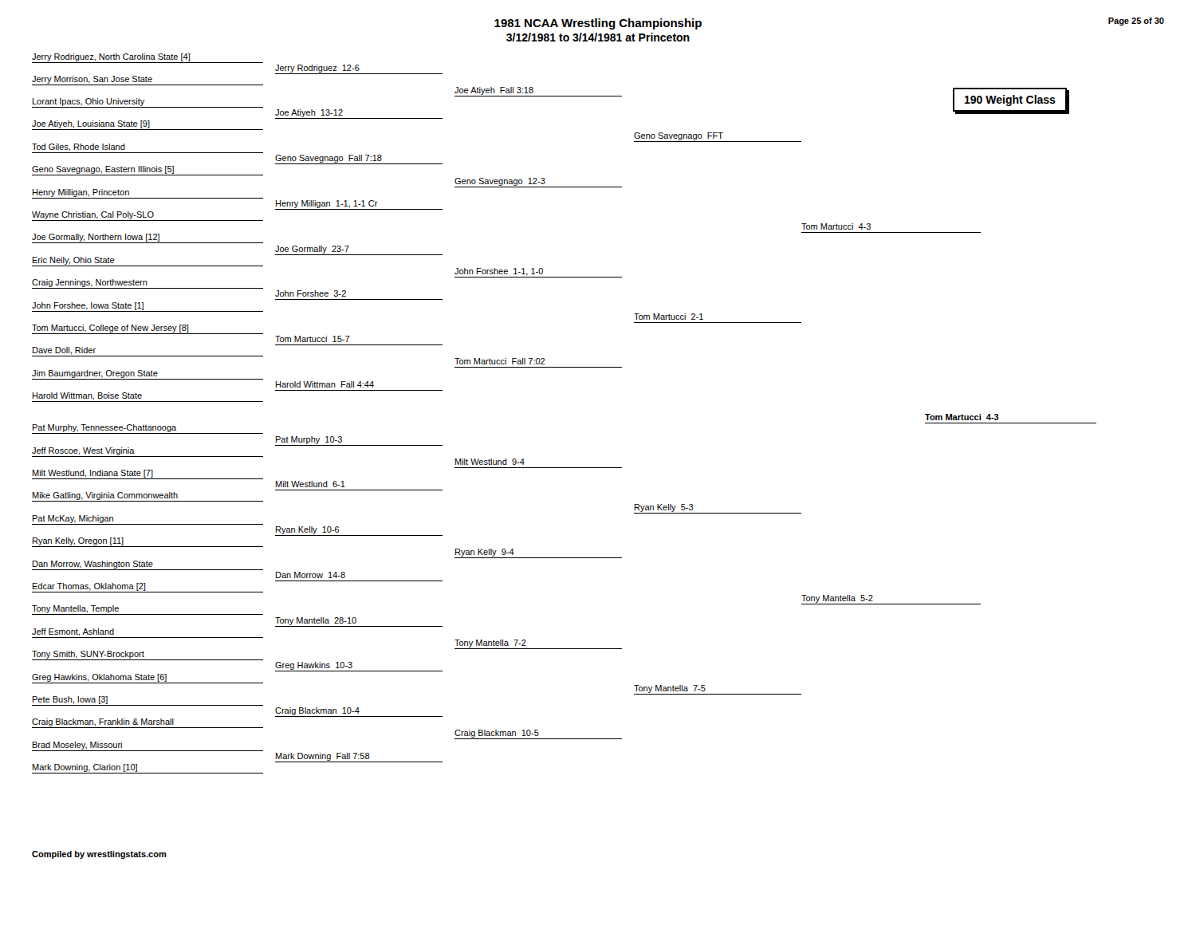Page 25 of 30
1981 NCAA Wrestling Championship
3/12/1981 to 3/14/1981 at Princeton
190 Weight Class
Jerry Rodriguez, North Carolina State [4]
Jerry Morrison, San Jose State
Lorant Ipacs, Ohio University
Joe Atiyeh, Louisiana State [9]
Tod Giles, Rhode Island
Geno Savegnago, Eastern Illinois [5]
Henry Milligan, Princeton
Wayne Christian, Cal Poly-SLO
Joe Gormally, Northern Iowa [12]
Eric Neily, Ohio State
Craig Jennings, Northwestern
John Forshee, Iowa State [1]
Tom Martucci, College of New Jersey [8]
Dave Doll, Rider
Jim Baumgardner, Oregon State
Harold Wittman, Boise State
Pat Murphy, Tennessee-Chattanooga
Jeff Roscoe, West Virginia
Milt Westlund, Indiana State [7]
Mike Gatling, Virginia Commonwealth
Pat McKay, Michigan
Ryan Kelly, Oregon [11]
Dan Morrow, Washington State
Edcar Thomas, Oklahoma [2]
Tony Mantella, Temple
Jeff Esmont, Ashland
Tony Smith, SUNY-Brockport
Greg Hawkins, Oklahoma State [6]
Pete Bush, Iowa [3]
Craig Blackman, Franklin & Marshall
Brad Moseley, Missouri
Mark Downing, Clarion [10]
Jerry Rodriguez 12-6
Joe Atiyeh 13-12
Geno Savegnago Fall 7:18
Henry Milligan 1-1, 1-1 Cr
Joe Gormally 23-7
John Forshee 3-2
Tom Martucci 15-7
Harold Wittman Fall 4:44
Pat Murphy 10-3
Milt Westlund 6-1
Ryan Kelly 10-6
Dan Morrow 14-8
Tony Mantella 28-10
Greg Hawkins 10-3
Craig Blackman 10-4
Mark Downing Fall 7:58
Joe Atiyeh Fall 3:18
Geno Savegnago 12-3
John Forshee 1-1, 1-0
Tom Martucci Fall 7:02
Milt Westlund 9-4
Ryan Kelly 9-4
Tony Mantella 7-2
Craig Blackman 10-5
Geno Savegnago FFT
Tom Martucci 2-1
Ryan Kelly 5-3
Tony Mantella 7-5
Tom Martucci 4-3
Tony Mantella 5-2
Tom Martucci 4-3
Compiled by wrestlingstats.com